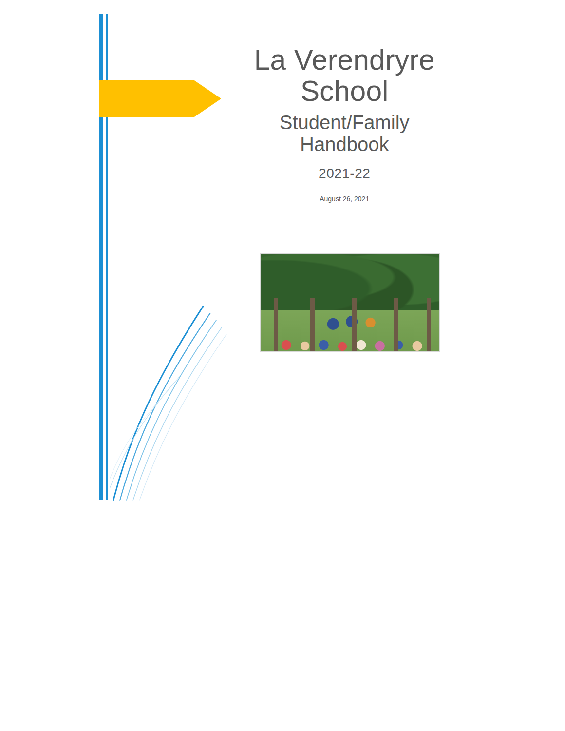La Verendryre School
Student/Family Handbook
2021-22
August 26, 2021